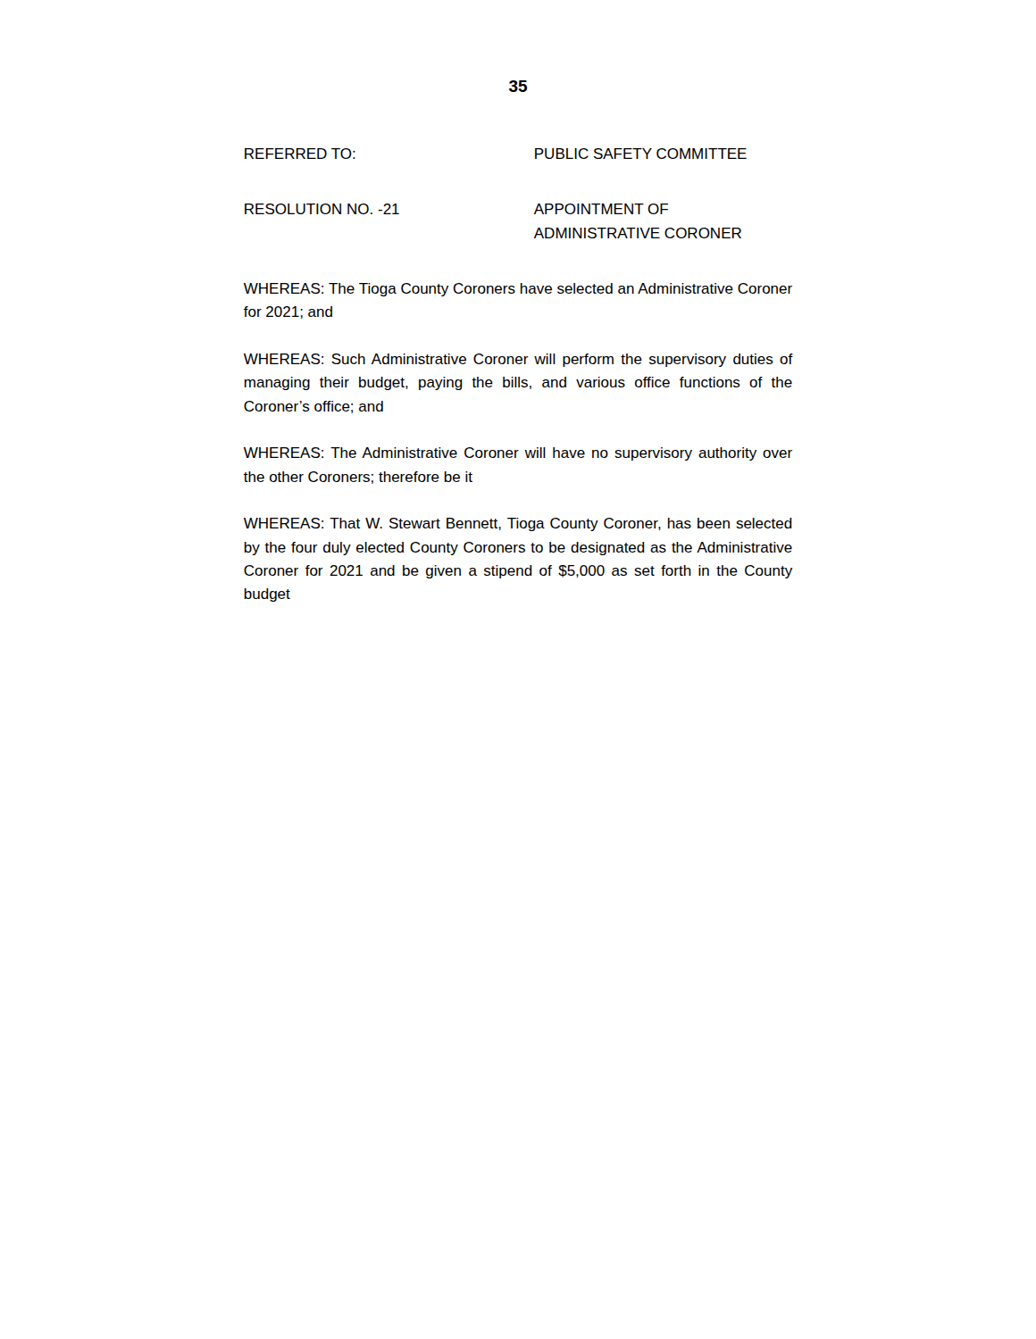35
REFERRED TO:
PUBLIC SAFETY COMMITTEE
RESOLUTION NO. -21
APPOINTMENT OF
ADMINISTRATIVE CORONER
WHEREAS: The Tioga County Coroners have selected an Administrative Coroner for 2021; and
WHEREAS: Such Administrative Coroner will perform the supervisory duties of managing their budget, paying the bills, and various office functions of the Coroner’s office; and
WHEREAS: The Administrative Coroner will have no supervisory authority over the other Coroners; therefore be it
WHEREAS: That W. Stewart Bennett, Tioga County Coroner, has been selected by the four duly elected County Coroners to be designated as the Administrative Coroner for 2021 and be given a stipend of $5,000 as set forth in the County budget